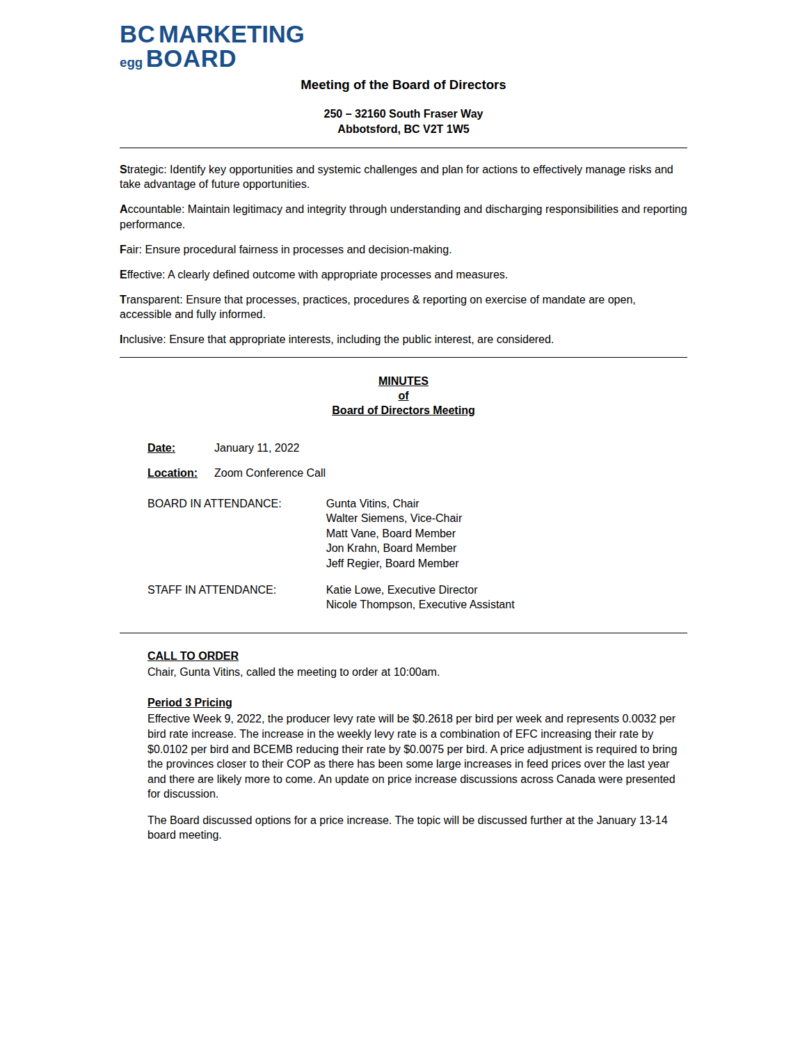BC MARKETING
egg BOARD
Meeting of the Board of Directors
250 – 32160 South Fraser Way
Abbotsford, BC V2T 1W5
Strategic: Identify key opportunities and systemic challenges and plan for actions to effectively manage risks and take advantage of future opportunities.
Accountable: Maintain legitimacy and integrity through understanding and discharging responsibilities and reporting performance.
Fair: Ensure procedural fairness in processes and decision-making.
Effective: A clearly defined outcome with appropriate processes and measures.
Transparent: Ensure that processes, practices, procedures & reporting on exercise of mandate are open, accessible and fully informed.
Inclusive: Ensure that appropriate interests, including the public interest, are considered.
MINUTES of Board of Directors Meeting
| Date: | January 11, 2022 |
| Location: | Zoom Conference Call |
| BOARD IN ATTENDANCE: | Gunta Vitins, Chair Walter Siemens, Vice-Chair Matt Vane, Board Member Jon Krahn, Board Member Jeff Regier, Board Member |
| STAFF IN ATTENDANCE: | Katie Lowe, Executive Director Nicole Thompson, Executive Assistant |
CALL TO ORDER
Chair, Gunta Vitins, called the meeting to order at 10:00am.
Period 3 Pricing
Effective Week 9, 2022, the producer levy rate will be $0.2618 per bird per week and represents 0.0032 per bird rate increase. The increase in the weekly levy rate is a combination of EFC increasing their rate by $0.0102 per bird and BCEMB reducing their rate by $0.0075 per bird. A price adjustment is required to bring the provinces closer to their COP as there has been some large increases in feed prices over the last year and there are likely more to come. An update on price increase discussions across Canada were presented for discussion.
The Board discussed options for a price increase. The topic will be discussed further at the January 13-14 board meeting.